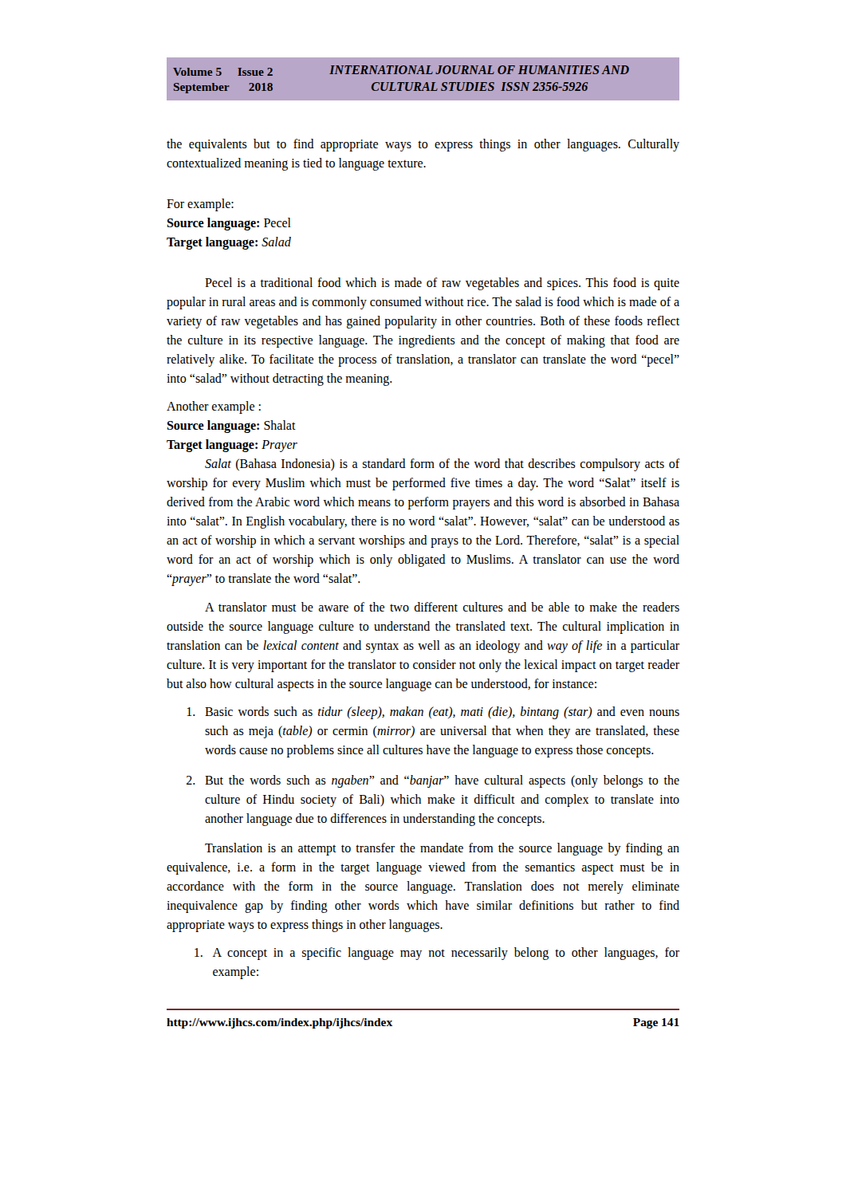| Volume 5 | Issue 2 |
| September | 2018 |
INTERNATIONAL JOURNAL OF HUMANITIES AND
CULTURAL STUDIES ISSN 2356-5926
the equivalents but to find appropriate ways to express things in other languages. Culturally contextualized meaning is tied to language texture.
For example:
Source language: Pecel
Target language: Salad
Pecel is a traditional food which is made of raw vegetables and spices. This food is quite popular in rural areas and is commonly consumed without rice. The salad is food which is made of a variety of raw vegetables and has gained popularity in other countries. Both of these foods reflect the culture in its respective language. The ingredients and the concept of making that food are relatively alike. To facilitate the process of translation, a translator can translate the word “pecel” into “salad” without detracting the meaning.
Another example :
Source language: Shalat
Target language: Prayer
Salat (Bahasa Indonesia) is a standard form of the word that describes compulsory acts of worship for every Muslim which must be performed five times a day. The word “Salat” itself is derived from the Arabic word which means to perform prayers and this word is absorbed in Bahasa into “salat”. In English vocabulary, there is no word “salat”. However, “salat” can be understood as an act of worship in which a servant worships and prays to the Lord. Therefore, “salat” is a special word for an act of worship which is only obligated to Muslims. A translator can use the word “prayer” to translate the word “salat”.
A translator must be aware of the two different cultures and be able to make the readers outside the source language culture to understand the translated text. The cultural implication in translation can be lexical content and syntax as well as an ideology and way of life in a particular culture. It is very important for the translator to consider not only the lexical impact on target reader but also how cultural aspects in the source language can be understood, for instance:
Basic words such as tidur (sleep), makan (eat), mati (die), bintang (star) and even nouns such as meja (table) or cermin (mirror) are universal that when they are translated, these words cause no problems since all cultures have the language to express those concepts.
But the words such as ngaben” and “banjar” have cultural aspects (only belongs to the culture of Hindu society of Bali) which make it difficult and complex to translate into another language due to differences in understanding the concepts.
Translation is an attempt to transfer the mandate from the source language by finding an equivalence, i.e. a form in the target language viewed from the semantics aspect must be in accordance with the form in the source language. Translation does not merely eliminate inequivalence gap by finding other words which have similar definitions but rather to find appropriate ways to express things in other languages.
A concept in a specific language may not necessarily belong to other languages, for example:
http://www.ijhcs.com/index.php/ijhcs/index
Page 141